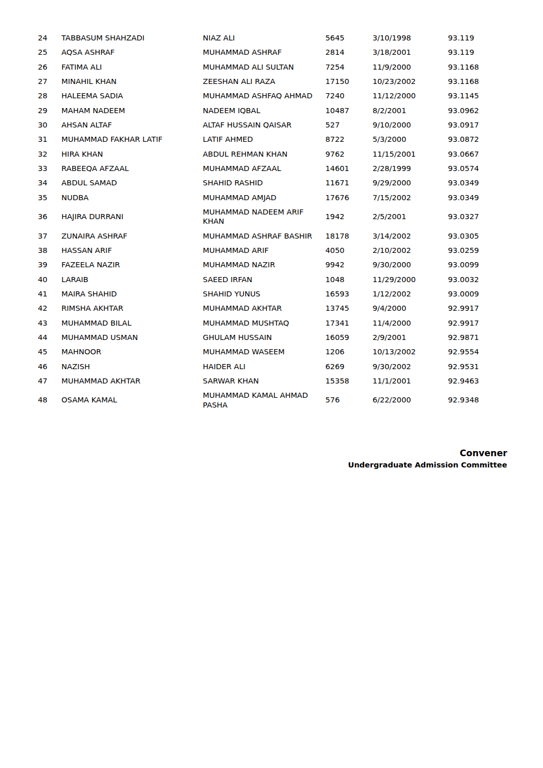| 24 | TABBASUM SHAHZADI | NIAZ ALI | 5645 | 3/10/1998 | 93.119 |
| 25 | AQSA ASHRAF | MUHAMMAD ASHRAF | 2814 | 3/18/2001 | 93.119 |
| 26 | FATIMA ALI | MUHAMMAD ALI SULTAN | 7254 | 11/9/2000 | 93.1168 |
| 27 | MINAHIL KHAN | ZEESHAN ALI RAZA | 17150 | 10/23/2002 | 93.1168 |
| 28 | HALEEMA SADIA | MUHAMMAD ASHFAQ AHMAD | 7240 | 11/12/2000 | 93.1145 |
| 29 | MAHAM NADEEM | NADEEM IQBAL | 10487 | 8/2/2001 | 93.0962 |
| 30 | AHSAN ALTAF | ALTAF HUSSAIN QAISAR | 527 | 9/10/2000 | 93.0917 |
| 31 | MUHAMMAD FAKHAR LATIF | LATIF AHMED | 8722 | 5/3/2000 | 93.0872 |
| 32 | HIRA KHAN | ABDUL REHMAN KHAN | 9762 | 11/15/2001 | 93.0667 |
| 33 | RABEEQA AFZAAL | MUHAMMAD AFZAAL | 14601 | 2/28/1999 | 93.0574 |
| 34 | ABDUL SAMAD | SHAHID RASHID | 11671 | 9/29/2000 | 93.0349 |
| 35 | NUDBA | MUHAMMAD AMJAD | 17676 | 7/15/2002 | 93.0349 |
| 36 | HAJIRA DURRANI | MUHAMMAD NADEEM ARIF KHAN | 1942 | 2/5/2001 | 93.0327 |
| 37 | ZUNAIRA ASHRAF | MUHAMMAD ASHRAF BASHIR | 18178 | 3/14/2002 | 93.0305 |
| 38 | HASSAN ARIF | MUHAMMAD ARIF | 4050 | 2/10/2002 | 93.0259 |
| 39 | FAZEELA NAZIR | MUHAMMAD NAZIR | 9942 | 9/30/2000 | 93.0099 |
| 40 | LARAIB | SAEED IRFAN | 1048 | 11/29/2000 | 93.0032 |
| 41 | MAIRA SHAHID | SHAHID YUNUS | 16593 | 1/12/2002 | 93.0009 |
| 42 | RIMSHA AKHTAR | MUHAMMAD AKHTAR | 13745 | 9/4/2000 | 92.9917 |
| 43 | MUHAMMAD BILAL | MUHAMMAD MUSHTAQ | 17341 | 11/4/2000 | 92.9917 |
| 44 | MUHAMMAD USMAN | GHULAM HUSSAIN | 16059 | 2/9/2001 | 92.9871 |
| 45 | MAHNOOR | MUHAMMAD WASEEM | 1206 | 10/13/2002 | 92.9554 |
| 46 | NAZISH | HAIDER ALI | 6269 | 9/30/2002 | 92.9531 |
| 47 | MUHAMMAD AKHTAR | SARWAR KHAN | 15358 | 11/1/2001 | 92.9463 |
| 48 | OSAMA KAMAL | MUHAMMAD KAMAL AHMAD PASHA | 576 | 6/22/2000 | 92.9348 |
Convener
Undergraduate Admission Committee